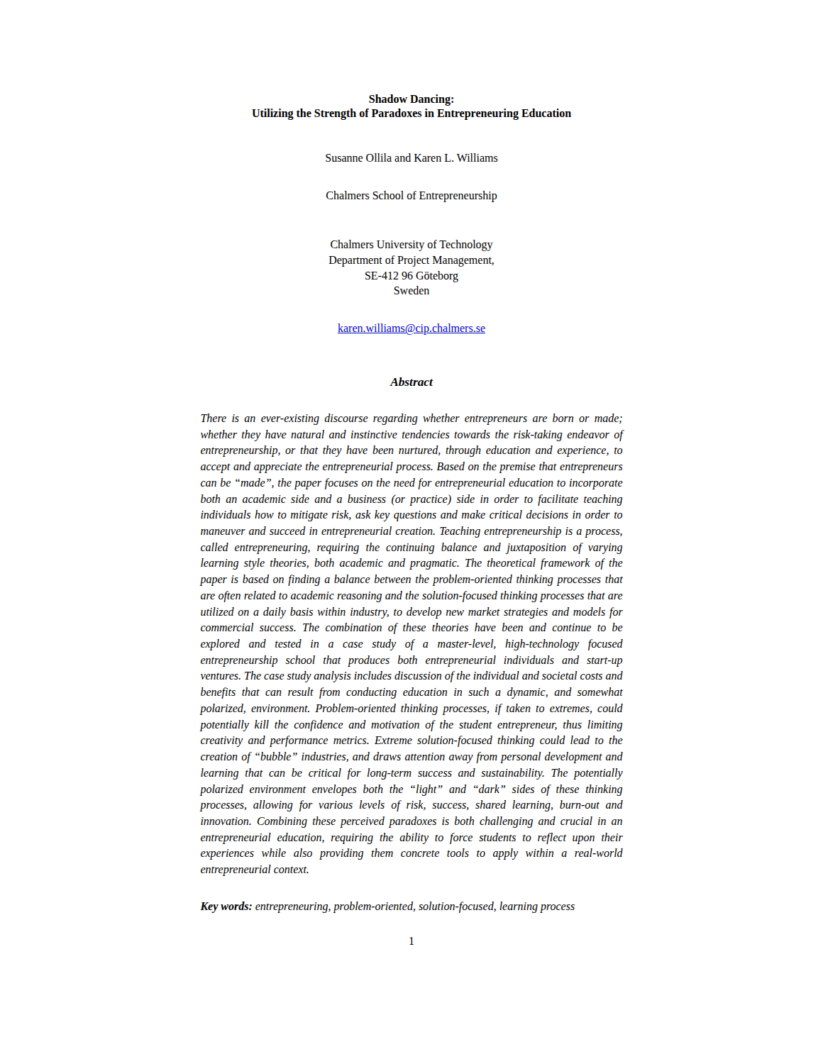Shadow Dancing:
Utilizing the Strength of Paradoxes in Entrepreneuring Education
Susanne Ollila and Karen L. Williams
Chalmers School of Entrepreneurship
Chalmers University of Technology
Department of Project Management,
SE-412 96 Göteborg
Sweden
karen.williams@cip.chalmers.se
Abstract
There is an ever-existing discourse regarding whether entrepreneurs are born or made; whether they have natural and instinctive tendencies towards the risk-taking endeavor of entrepreneurship, or that they have been nurtured, through education and experience, to accept and appreciate the entrepreneurial process. Based on the premise that entrepreneurs can be “made”, the paper focuses on the need for entrepreneurial education to incorporate both an academic side and a business (or practice) side in order to facilitate teaching individuals how to mitigate risk, ask key questions and make critical decisions in order to maneuver and succeed in entrepreneurial creation. Teaching entrepreneurship is a process, called entrepreneuring, requiring the continuing balance and juxtaposition of varying learning style theories, both academic and pragmatic. The theoretical framework of the paper is based on finding a balance between the problem-oriented thinking processes that are often related to academic reasoning and the solution-focused thinking processes that are utilized on a daily basis within industry, to develop new market strategies and models for commercial success. The combination of these theories have been and continue to be explored and tested in a case study of a master-level, high-technology focused entrepreneurship school that produces both entrepreneurial individuals and start-up ventures. The case study analysis includes discussion of the individual and societal costs and benefits that can result from conducting education in such a dynamic, and somewhat polarized, environment. Problem-oriented thinking processes, if taken to extremes, could potentially kill the confidence and motivation of the student entrepreneur, thus limiting creativity and performance metrics. Extreme solution-focused thinking could lead to the creation of “bubble” industries, and draws attention away from personal development and learning that can be critical for long-term success and sustainability. The potentially polarized environment envelopes both the “light” and “dark” sides of these thinking processes, allowing for various levels of risk, success, shared learning, burn-out and innovation. Combining these perceived paradoxes is both challenging and crucial in an entrepreneurial education, requiring the ability to force students to reflect upon their experiences while also providing them concrete tools to apply within a real-world entrepreneurial context.
Key words: entrepreneuring, problem-oriented, solution-focused, learning process
1